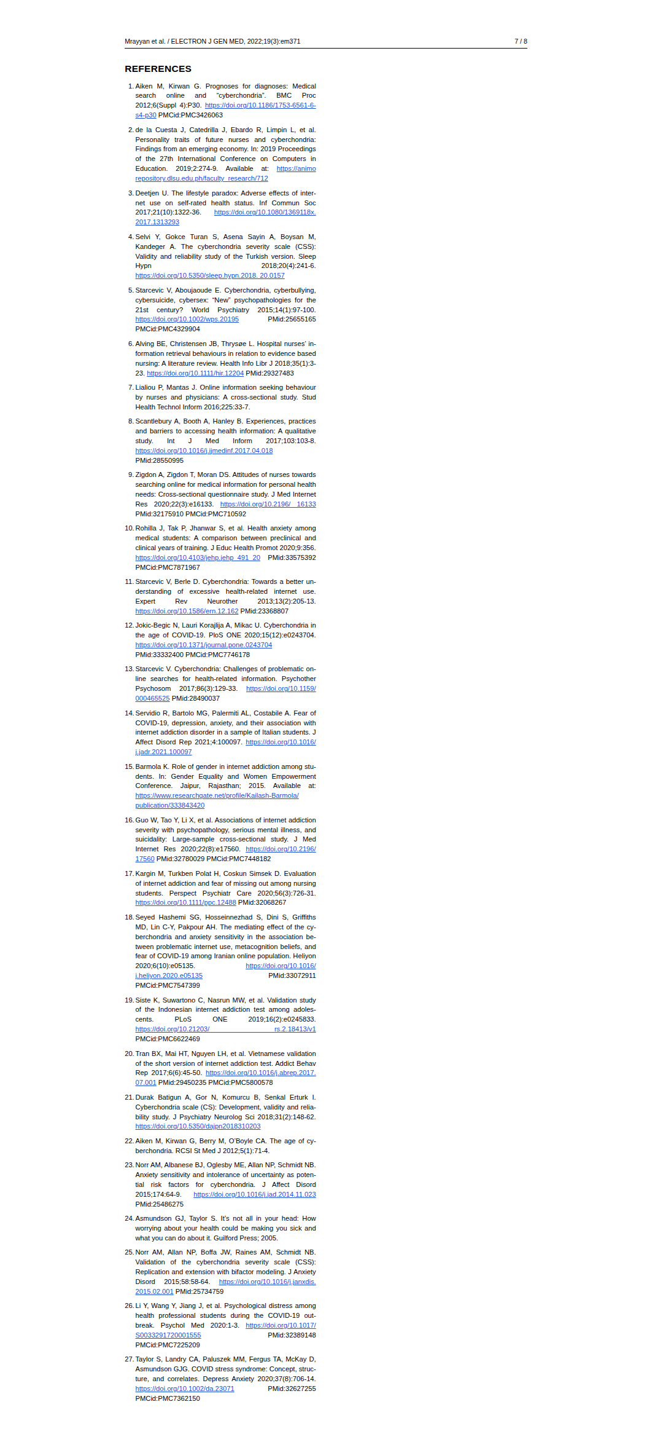Mrayyan et al. / ELECTRON J GEN MED, 2022;19(3):em371
7 / 8
REFERENCES
Aiken M, Kirwan G. Prognoses for diagnoses: Medical search online and “cyberchondria”. BMC Proc 2012;6(Suppl 4):P30. https://doi.org/10.1186/1753-6561-6-s4-p30 PMCid:PMC3426063
de la Cuesta J, Catedrilla J, Ebardo R, Limpin L, et al. Personality traits of future nurses and cyberchondria: Findings from an emerging economy. In: 2019 Proceedings of the 27th International Conference on Computers in Education. 2019;2:274-9. Available at: https://animo repository.dlsu.edu.ph/faculty_research/712
Deetjen U. The lifestyle paradox: Adverse effects of internet use on self-rated health status. Inf Commun Soc 2017;21(10):1322-36. https://doi.org/10.1080/1369118x. 2017.1313293
Selvi Y, Gokce Turan S, Asena Sayin A, Boysan M, Kandeger A. The cyberchondria severity scale (CSS): Validity and reliability study of the Turkish version. Sleep Hypn 2018;20(4):241-6. https://doi.org/10.5350/sleep.hypn.2018. 20.0157
Starcevic V, Aboujaoude E. Cyberchondria, cyberbullying, cybersuicide, cybersex: “New” psychopathologies for the 21st century? World Psychiatry 2015;14(1):97-100. https://doi.org/10.1002/wps.20195 PMid:25655165 PMCid:PMC4329904
Alving BE, Christensen JB, Thrysøe L. Hospital nurses’ information retrieval behaviours in relation to evidence based nursing: A literature review. Health Info Libr J 2018;35(1):3-23. https://doi.org/10.1111/hir.12204 PMid:29327483
Lialiou P, Mantas J. Online information seeking behaviour by nurses and physicians: A cross-sectional study. Stud Health Technol Inform 2016;225:33-7.
Scantlebury A, Booth A, Hanley B. Experiences, practices and barriers to accessing health information: A qualitative study. Int J Med Inform 2017;103:103-8. https://doi.org/10.1016/j.ijmedinf.2017.04.018 PMid:28550995
Zigdon A, Zigdon T, Moran DS. Attitudes of nurses towards searching online for medical information for personal health needs: Cross-sectional questionnaire study. J Med Internet Res 2020;22(3):e16133. https://doi.org/10.2196/ 16133 PMid:32175910 PMCid:PMC710592
Rohilla J, Tak P, Jhanwar S, et al. Health anxiety among medical students: A comparison between preclinical and clinical years of training. J Educ Health Promot 2020;9:356. https://doi.org/10.4103/jehp.jehp_491_20 PMid:33575392 PMCid:PMC7871967
Starcevic V, Berle D. Cyberchondria: Towards a better understanding of excessive health-related internet use. Expert Rev Neurother 2013;13(2):205-13. https://doi.org/10.1586/ern.12.162 PMid:23368807
Jokic-Begic N, Lauri Korajlija A, Mikac U. Cyberchondria in the age of COVID-19. PloS ONE 2020;15(12):e0243704. https://doi.org/10.1371/journal.pone.0243704 PMid:33332400 PMCid:PMC7746178
Starcevic V. Cyberchondria: Challenges of problematic online searches for health-related information. Psychother Psychosom 2017;86(3):129-33. https://doi.org/10.1159/ 000465525 PMid:28490037
Servidio R, Bartolo MG, Palermiti AL, Costabile A. Fear of COVID-19, depression, anxiety, and their association with internet addiction disorder in a sample of Italian students. J Affect Disord Rep 2021;4:100097. https://doi.org/10.1016/ j.jadr.2021.100097
Barmola K. Role of gender in internet addiction among students. In: Gender Equality and Women Empowerment Conference. Jaipur, Rajasthan; 2015. Available at: https://www.researchgate.net/profile/Kailash-Barmola/ publication/333843420
Guo W, Tao Y, Li X, et al. Associations of internet addiction severity with psychopathology, serious mental illness, and suicidality: Large-sample cross-sectional study. J Med Internet Res 2020;22(8):e17560. https://doi.org/10.2196/ 17560 PMid:32780029 PMCid:PMC7448182
Kargin M, Turkben Polat H, Coskun Simsek D. Evaluation of internet addiction and fear of missing out among nursing students. Perspect Psychiatr Care 2020;56(3):726-31. https://doi.org/10.1111/ppc.12488 PMid:32068267
Seyed Hashemi SG, Hosseinnezhad S, Dini S, Griffiths MD, Lin C-Y, Pakpour AH. The mediating effect of the cyberchondria and anxiety sensitivity in the association between problematic internet use, metacognition beliefs, and fear of COVID-19 among Iranian online population. Heliyon 2020;6(10):e05135. https://doi.org/10.1016/ j.heliyon.2020.e05135 PMid:33072911 PMCid:PMC7547399
Siste K, Suwartono C, Nasrun MW, et al. Validation study of the Indonesian internet addiction test among adolescents. PLoS ONE 2019;16(2):e0245833. https://doi.org/10.21203/ rs.2.18413/v1 PMCid:PMC6622469
Tran BX, Mai HT, Nguyen LH, et al. Vietnamese validation of the short version of internet addiction test. Addict Behav Rep 2017;6(6):45-50. https://doi.org/10.1016/j.abrep.2017. 07.001 PMid:29450235 PMCid:PMC5800578
Durak Batigun A, Gor N, Komurcu B, Senkal Erturk I. Cyberchondria scale (CS): Development, validity and reliability study. J Psychiatry Neurolog Sci 2018;31(2):148-62. https://doi.org/10.5350/dajpn2018310203
Aiken M, Kirwan G, Berry M, O’Boyle CA. The age of cyberchondria. RCSI St Med J 2012;5(1):71-4.
Norr AM, Albanese BJ, Oglesby ME, Allan NP, Schmidt NB. Anxiety sensitivity and intolerance of uncertainty as potential risk factors for cyberchondria. J Affect Disord 2015;174:64-9. https://doi.org/10.1016/j.jad.2014.11.023 PMid:25486275
Asmundson GJ, Taylor S. It’s not all in your head: How worrying about your health could be making you sick and what you can do about it. Guilford Press; 2005.
Norr AM, Allan NP, Boffa JW, Raines AM, Schmidt NB. Validation of the cyberchondria severity scale (CSS): Replication and extension with bifactor modeling. J Anxiety Disord 2015;58:58-64. https://doi.org/10.1016/j.janxdis. 2015.02.001 PMid:25734759
Li Y, Wang Y, Jiang J, et al. Psychological distress among health professional students during the COVID-19 outbreak. Psychol Med 2020:1-3. https://doi.org/10.1017/ S0033291720001555 PMid:32389148 PMCid:PMC7225209
Taylor S, Landry CA, Paluszek MM, Fergus TA, McKay D, Asmundson GJG. COVID stress syndrome: Concept, structure, and correlates. Depress Anxiety 2020;37(8):706-14. https://doi.org/10.1002/da.23071 PMid:32627255 PMCid:PMC7362150